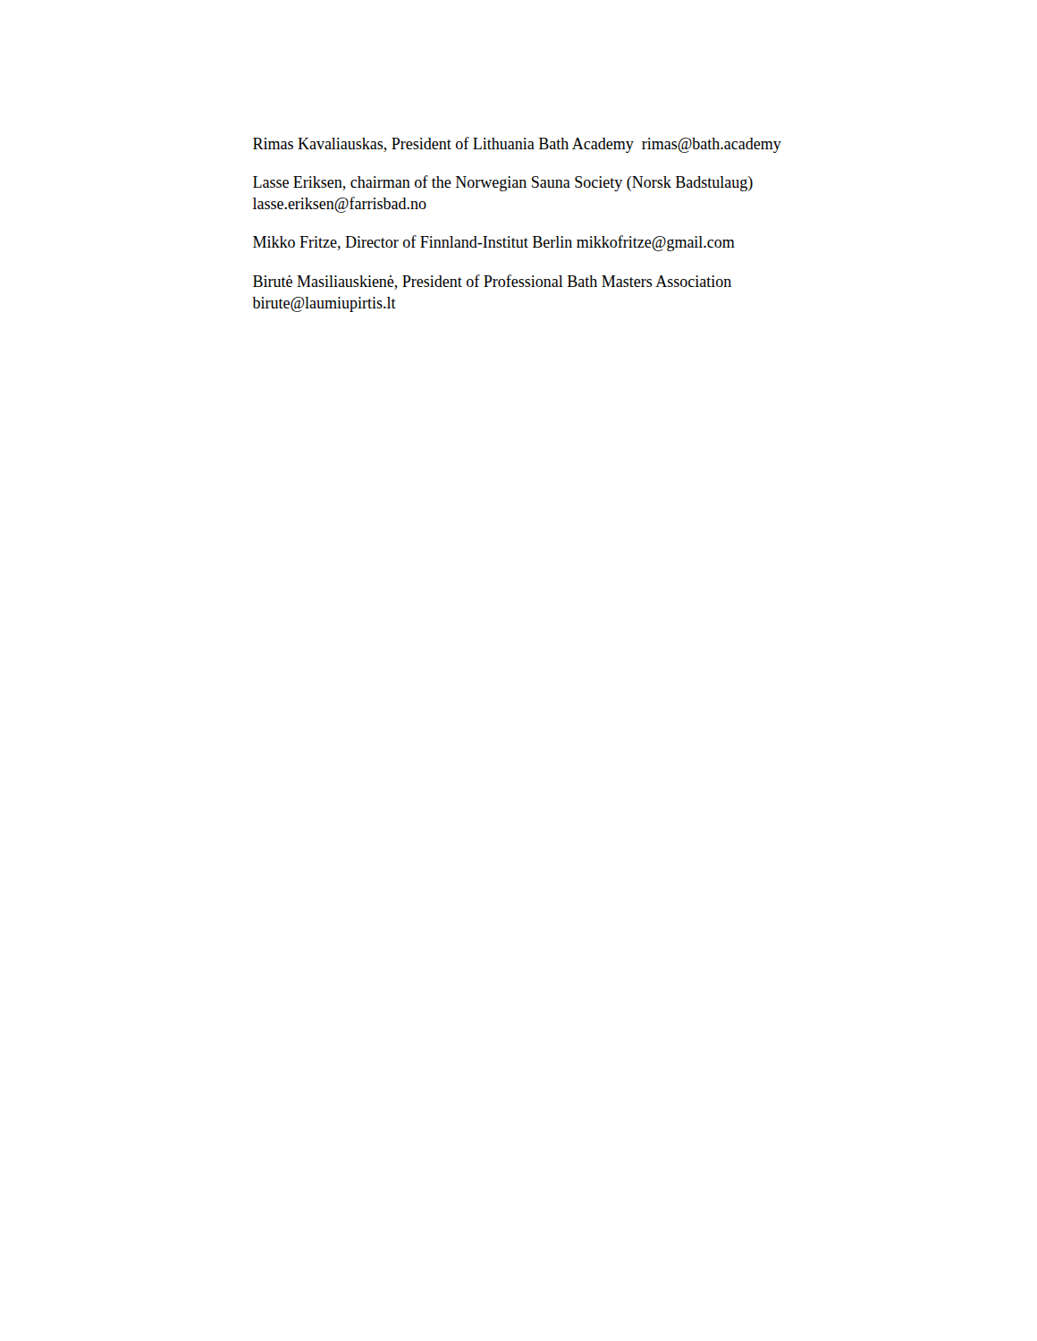Rimas Kavaliauskas, President of Lithuania Bath Academy rimas@bath.academy
Lasse Eriksen, chairman of the Norwegian Sauna Society (Norsk Badstulaug) lasse.eriksen@farrisbad.no
Mikko Fritze, Director of Finnland-Institut Berlin mikkofritze@gmail.com
Birutė Masiliauskienė, President of Professional Bath Masters Association birute@laumiupirtis.lt